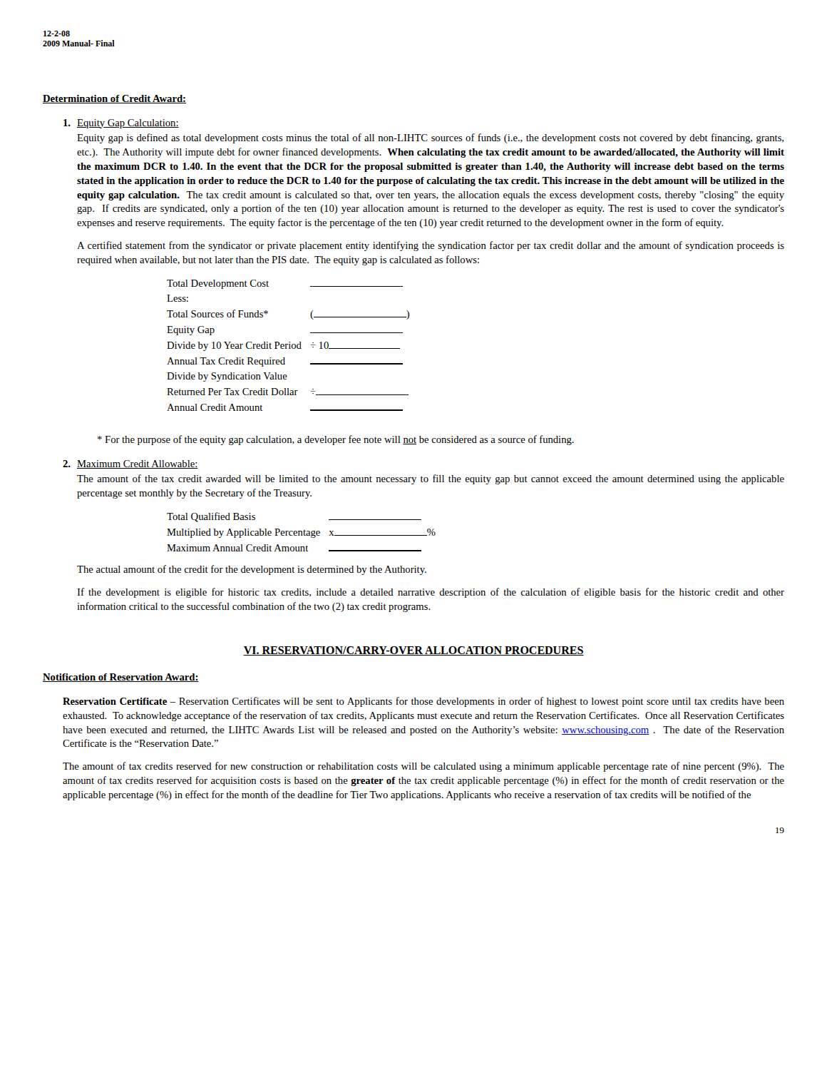12-2-08
2009 Manual- Final
Determination of Credit Award:
1.
Equity Gap Calculation:
Equity gap is defined as total development costs minus the total of all non-LIHTC sources of funds (i.e., the development costs not covered by debt financing, grants, etc.). The Authority will impute debt for owner financed developments. When calculating the tax credit amount to be awarded/allocated, the Authority will limit the maximum DCR to 1.40. In the event that the DCR for the proposal submitted is greater than 1.40, the Authority will increase debt based on the terms stated in the application in order to reduce the DCR to 1.40 for the purpose of calculating the tax credit. This increase in the debt amount will be utilized in the equity gap calculation. The tax credit amount is calculated so that, over ten years, the allocation equals the excess development costs, thereby "closing" the equity gap. If credits are syndicated, only a portion of the ten (10) year allocation amount is returned to the developer as equity. The rest is used to cover the syndicator's expenses and reserve requirements. The equity factor is the percentage of the ten (10) year credit returned to the development owner in the form of equity.
A certified statement from the syndicator or private placement entity identifying the syndication factor per tax credit dollar and the amount of syndication proceeds is required when available, but not later than the PIS date. The equity gap is calculated as follows:
| Total Development Cost | |
| Less: | |
| Total Sources of Funds* | ( ) |
| Equity Gap | |
| Divide by 10 Year Credit Period | ÷ 10 |
| Annual Tax Credit Required | |
| Divide by Syndication Value | |
| Returned Per Tax Credit Dollar | ÷ |
| Annual Credit Amount | |
* For the purpose of the equity gap calculation, a developer fee note will not be considered as a source of funding.
2.
Maximum Credit Allowable:
The amount of the tax credit awarded will be limited to the amount necessary to fill the equity gap but cannot exceed the amount determined using the applicable percentage set monthly by the Secretary of the Treasury.
| Total Qualified Basis | |
| Multiplied by Applicable Percentage | x % |
| Maximum Annual Credit Amount | |
The actual amount of the credit for the development is determined by the Authority.
If the development is eligible for historic tax credits, include a detailed narrative description of the calculation of eligible basis for the historic credit and other information critical to the successful combination of the two (2) tax credit programs.
VI. RESERVATION/CARRY-OVER ALLOCATION PROCEDURES
Notification of Reservation Award:
Reservation Certificate – Reservation Certificates will be sent to Applicants for those developments in order of highest to lowest point score until tax credits have been exhausted. To acknowledge acceptance of the reservation of tax credits, Applicants must execute and return the Reservation Certificates. Once all Reservation Certificates have been executed and returned, the LIHTC Awards List will be released and posted on the Authority’s website: www.schousing.com . The date of the Reservation Certificate is the “Reservation Date.”
The amount of tax credits reserved for new construction or rehabilitation costs will be calculated using a minimum applicable percentage rate of nine percent (9%). The amount of tax credits reserved for acquisition costs is based on the greater of the tax credit applicable percentage (%) in effect for the month of credit reservation or the applicable percentage (%) in effect for the month of the deadline for Tier Two applications. Applicants who receive a reservation of tax credits will be notified of the
19